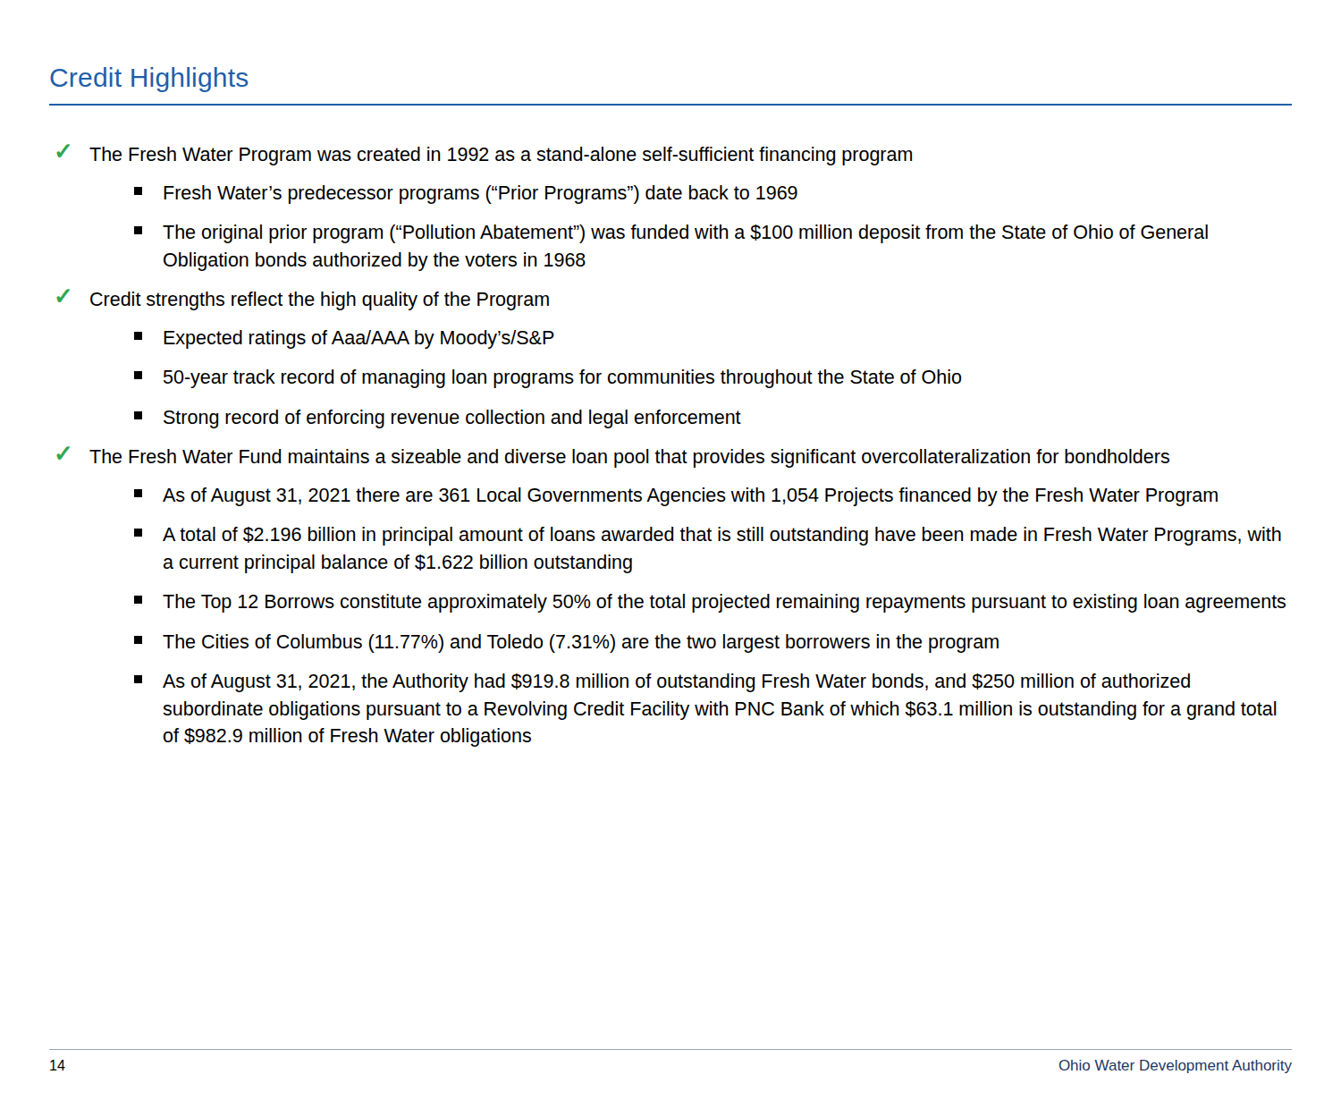Credit Highlights
✓ The Fresh Water Program was created in 1992 as a stand-alone self-sufficient financing program
Fresh Water’s predecessor programs (“Prior Programs”) date back to 1969
The original prior program (“Pollution Abatement”) was funded with a $100 million deposit from the State of Ohio of General Obligation bonds authorized by the voters in 1968
✓ Credit strengths reflect the high quality of the Program
Expected ratings of Aaa/AAA by Moody’s/S&P
50-year track record of managing loan programs for communities throughout the State of Ohio
Strong record of enforcing revenue collection and legal enforcement
✓ The Fresh Water Fund maintains a sizeable and diverse loan pool that provides significant overcollateralization for bondholders
As of August 31, 2021 there are 361 Local Governments Agencies with 1,054 Projects financed by the Fresh Water Program
A total of $2.196 billion in principal amount of loans awarded that is still outstanding have been made in Fresh Water Programs, with a current principal balance of $1.622 billion outstanding
The Top 12 Borrows constitute approximately 50% of the total projected remaining repayments pursuant to existing loan agreements
The Cities of Columbus (11.77%) and Toledo (7.31%) are the two largest borrowers in the program
As of August 31, 2021, the Authority had $919.8 million of outstanding Fresh Water bonds, and $250 million of authorized subordinate obligations pursuant to a Revolving Credit Facility with PNC Bank of which $63.1 million is outstanding for a grand total of $982.9 million of Fresh Water obligations
14 Ohio Water Development Authority